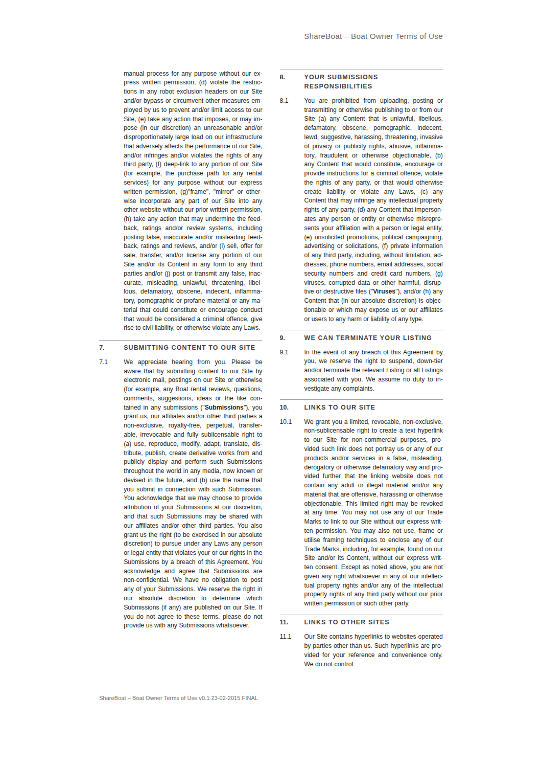ShareBoat – Boat Owner Terms of Use
manual process for any purpose without our express written permission, (d) violate the restrictions in any robot exclusion headers on our Site and/or bypass or circumvent other measures employed by us to prevent and/or limit access to our Site, (e) take any action that imposes, or may impose (in our discretion) an unreasonable and/or disproportionately large load on our infrastructure that adversely affects the performance of our Site, and/or infringes and/or violates the rights of any third party, (f) deep-link to any portion of our Site (for example, the purchase path for any rental services) for any purpose without our express written permission, (g)"frame", "mirror" or otherwise incorporate any part of our Site into any other website without our prior written permission, (h) take any action that may undermine the feedback, ratings and/or review systems, including posting false, inaccurate and/or misleading feedback, ratings and reviews, and/or (i) sell, offer for sale, transfer, and/or license any portion of our Site and/or its Content in any form to any third parties and/or (j) post or transmit any false, inaccurate, misleading, unlawful, threatening, libellous, defamatory, obscene, indecent, inflammatory, pornographic or profane material or any material that could constitute or encourage conduct that would be considered a criminal offence, give rise to civil liability, or otherwise violate any Laws.
7. Submitting content to our Site
7.1
We appreciate hearing from you. Please be aware that by submitting content to our Site by electronic mail, postings on our Site or otherwise (for example, any Boat rental reviews, questions, comments, suggestions, ideas or the like contained in any submissions ("Submissions"), you grant us, our affiliates and/or other third parties a non-exclusive, royalty-free, perpetual, transferable, irrevocable and fully sublicensable right to (a) use, reproduce, modify, adapt, translate, distribute, publish, create derivative works from and publicly display and perform such Submissions throughout the world in any media, now known or devised in the future, and (b) use the name that you submit in connection with such Submission. You acknowledge that we may choose to provide attribution of your Submissions at our discretion, and that such Submissions may be shared with our affiliates and/or other third parties. You also grant us the right (to be exercised in our absolute discretion) to pursue under any Laws any person or legal entity that violates your or our rights in the Submissions by a breach of this Agreement. You acknowledge and agree that Submissions are non-confidential. We have no obligation to post any of your Submissions. We reserve the right in our absolute discretion to determine which Submissions (if any) are published on our Site. If you do not agree to these terms, please do not provide us with any Submissions whatsoever.
8. Your submissions responsibilities
8.1
You are prohibited from uploading, posting or transmitting or otherwise publishing to or from our Site (a) any Content that is unlawful, libellous, defamatory, obscene, pornographic, indecent, lewd, suggestive, harassing, threatening, invasive of privacy or publicity rights, abusive, inflammatory, fraudulent or otherwise objectionable, (b) any Content that would constitute, encourage or provide instructions for a criminal offence, violate the rights of any party, or that would otherwise create liability or violate any Laws, (c) any Content that may infringe any intellectual property rights of any party, (d) any Content that impersonates any person or entity or otherwise misrepresents your affiliation with a person or legal entity, (e) unsolicited promotions, political campaigning, advertising or solicitations, (f) private information of any third party, including, without limitation, addresses, phone numbers, email addresses, social security numbers and credit card numbers, (g) viruses, corrupted data or other harmful, disruptive or destructive files ("Viruses"), and/or (h) any Content that (in our absolute discretion) is objectionable or which may expose us or our affiliates or users to any harm or liability of any type.
9. We can terminate your listing
9.1
In the event of any breach of this Agreement by you, we reserve the right to suspend, down-tier and/or terminate the relevant Listing or all Listings associated with you. We assume no duty to investigate any complaints.
10. Links to our Site
10.1
We grant you a limited, revocable, non-exclusive, non-sublicensable right to create a text hyperlink to our Site for non-commercial purposes, provided such link does not portray us or any of our products and/or services in a false, misleading, derogatory or otherwise defamatory way and provided further that the linking website does not contain any adult or illegal material and/or any material that are offensive, harassing or otherwise objectionable. This limited right may be revoked at any time. You may not use any of our Trade Marks to link to our Site without our express written permission. You may also not use, frame or utilise framing techniques to enclose any of our Trade Marks, including, for example, found on our Site and/or its Content, without our express written consent. Except as noted above, you are not given any right whatsoever in any of our intellectual property rights and/or any of the intellectual property rights of any third party without our prior written permission or such other party.
11. Links to other sites
11.1
Our Site contains hyperlinks to websites operated by parties other than us. Such hyperlinks are provided for your reference and convenience only. We do not control
ShareBoat – Boat Owner Terms of Use v0.1 23-02-2015 FINAL